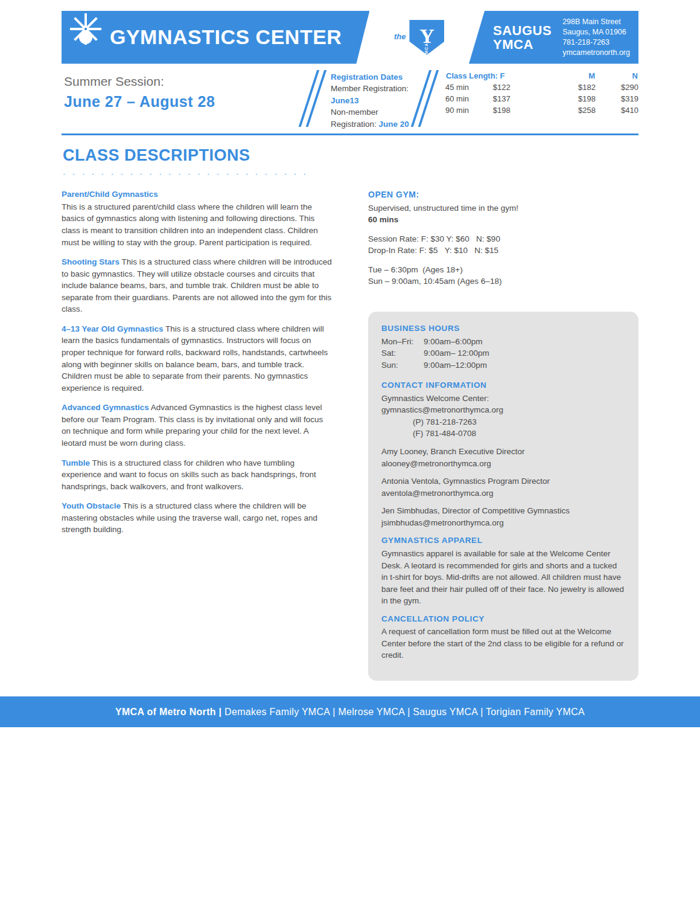GYMNASTICS CENTER
the
SAUGUS
YMCA
298B Main Street
Saugus, MA 01906
781-218-7263
ymcametronorth.org
Summer Session:
June 27 – August 28
Registration Dates
Member Registration: June13
Non-member Registration: June 20
| Class Length: F | M | N |
| --- | --- | --- |
| 45 min $122 | $182 | $290 |
| 60 min $137 | $198 | $319 |
| 90 min $198 | $258 | $410 |
CLASS DESCRIPTIONS
· · · · · · · · · · · · · · · · · · · · · · · · · ·
Parent/Child Gymnastics This is a structured parent/child class where the children will learn the basics of gymnastics along with listening and following directions. This class is meant to transition children into an independent class. Children must be willing to stay with the group. Parent participation is required.
Shooting Stars This is a structured class where children will be introduced to basic gymnastics. They will utilize obstacle courses and circuits that include balance beams, bars, and tumble trak. Children must be able to separate from their guardians. Parents are not allowed into the gym for this class.
4–13 Year Old Gymnastics This is a structured class where children will learn the basics fundamentals of gymnastics. Instructors will focus on proper technique for forward rolls, backward rolls, handstands, cartwheels along with beginner skills on balance beam, bars, and tumble track. Children must be able to separate from their parents. No gymnastics experience is required.
Advanced Gymnastics Advanced Gymnastics is the highest class level before our Team Program. This class is by invitational only and will focus on technique and form while preparing your child for the next level. A leotard must be worn during class.
Tumble This is a structured class for children who have tumbling experience and want to focus on skills such as back handsprings, front handsprings, back walkovers, and front walkovers.
Youth Obstacle This is a structured class where the children will be mastering obstacles while using the traverse wall, cargo net, ropes and strength building.
OPEN GYM:
Supervised, unstructured time in the gym!
60 mins
Session Rate: F: $30 Y: $60 N: $90
Drop-In Rate: F: $5 Y: $10 N: $15
Tue – 6:30pm (Ages 18+)
Sun – 9:00am, 10:45am (Ages 6–18)
BUSINESS HOURS
Mon–Fri:
9:00am–6:00pm
Sat:
9:00am– 12:00pm
Sun:
9:00am–12:00pm
CONTACT INFORMATION
Gymnastics Welcome Center:
gymnastics@metronorthymca.org
(P) 781-218-7263
(F) 781-484-0708
Amy Looney, Branch Executive Director
alooney@metronorthymca.org
Antonia Ventola, Gymnastics Program Director
aventola@metronorthymca.org
Jen Simbhudas, Director of Competitive Gymnastics
jsimbhudas@metronorthymca.org
GYMNASTICS APPAREL
Gymnastics apparel is available for sale at the Welcome Center Desk. A leotard is recommended for girls and shorts and a tucked in t-shirt for boys. Mid-drifts are not allowed. All children must have bare feet and their hair pulled off of their face. No jewelry is allowed in the gym.
CANCELLATION POLICY
A request of cancellation form must be filled out at the Welcome Center before the start of the 2nd class to be eligible for a refund or credit.
YMCA of Metro North | Demakes Family YMCA | Melrose YMCA | Saugus YMCA | Torigian Family YMCA